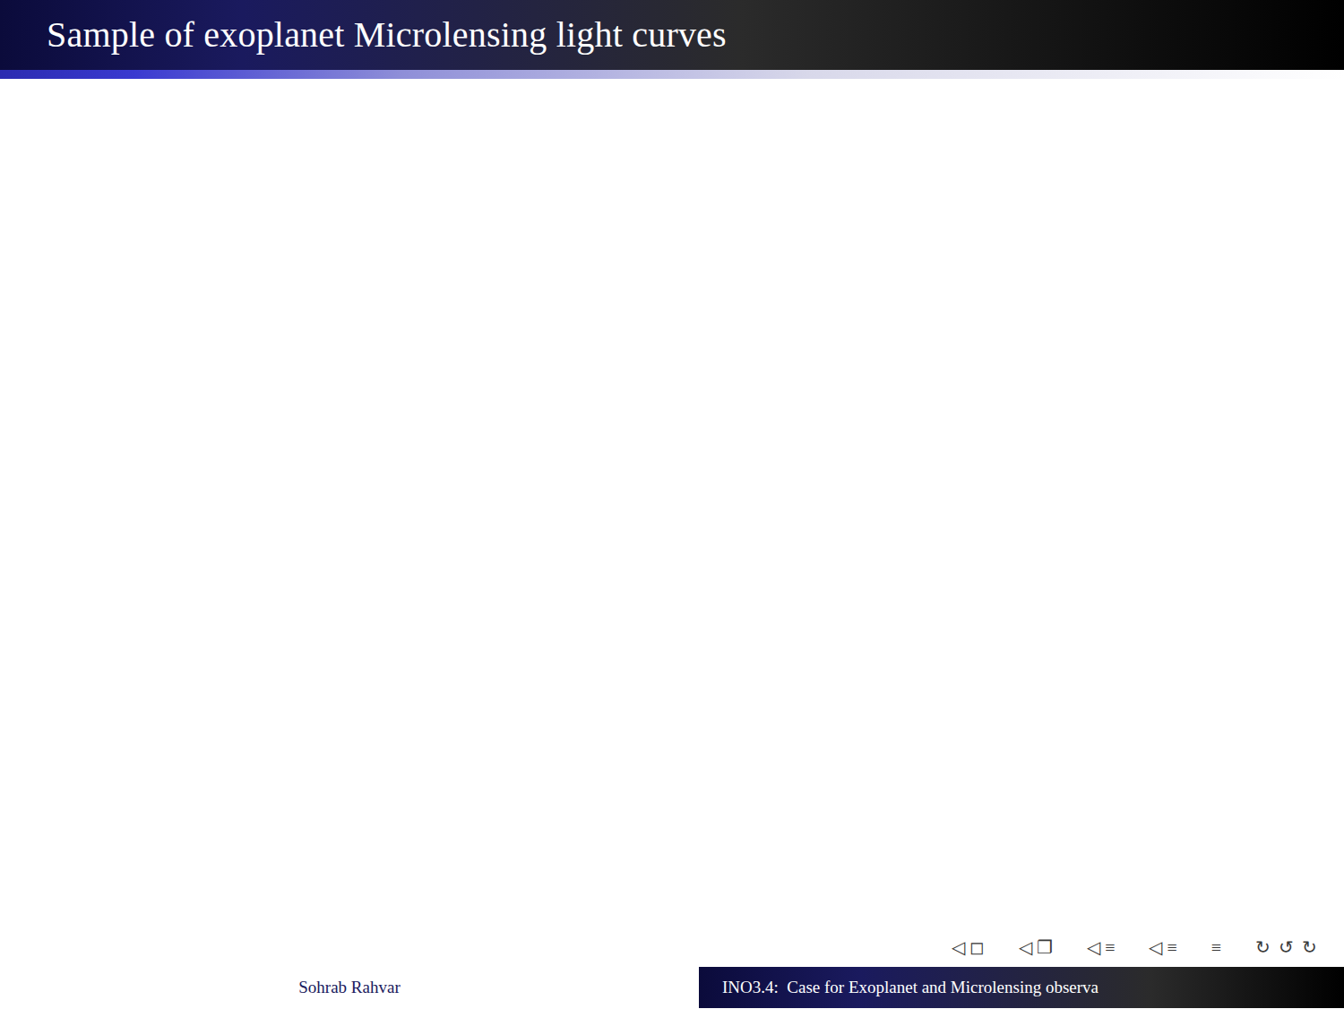Sample of exoplanet Microlensing light curves
◁ ◻ ◁ ❐ ◁ ≡ ◁ ≡ ≡ ↻ ↺ ↻
Sohrab Rahvar
INO3.4: Case for Exoplanet and Microlensing observa